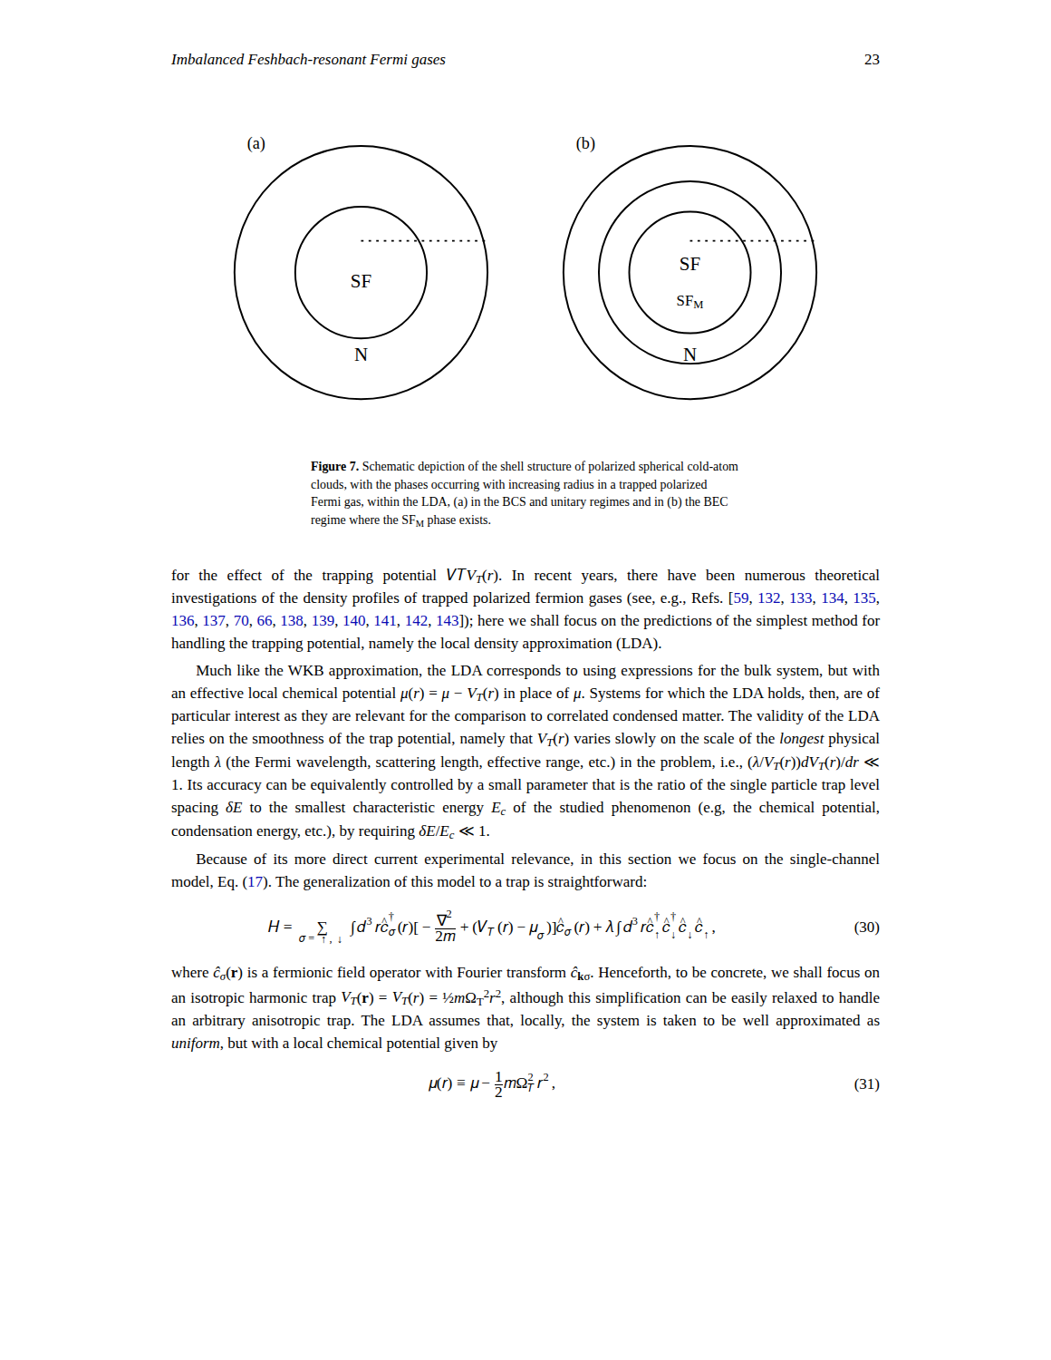Imbalanced Feshbach-resonant Fermi gases 23
(a) (b) SF N SF N SFM
Figure 7. Schematic depiction of the shell structure of polarized spherical cold-atom clouds, with the phases occurring with increasing radius in a trapped polarized Fermi gas, within the LDA, (a) in the BCS and unitary regimes and in (b) the BEC regime where the SFM phase exists.
for the effect of the trapping potential VTVT(r). In recent years, there have been numerous theoretical investigations of the density profiles of trapped polarized fermion gases (see, e.g., Refs. [59, 132, 133, 134, 135, 136, 137, 70, 66, 138, 139, 140, 141, 142, 143]); here we shall focus on the predictions of the simplest method for handling the trapping potential, namely the local density approximation (LDA).
Much like the WKB approximation, the LDA corresponds to using expressions for the bulk system, but with an effective local chemical potential μ(r) = μ − VT(r) in place of μ. Systems for which the LDA holds, then, are of particular interest as they are relevant for the comparison to correlated condensed matter. The validity of the LDA relies on the smoothness of the trap potential, namely that VT(r) varies slowly on the scale of the longest physical length λ (the Fermi wavelength, scattering length, effective range, etc.) in the problem, i.e., (λ/VT(r))dVT(r)/dr ≪ 1. Its accuracy can be equivalently controlled by a small parameter that is the ratio of the single particle trap level spacing δE to the smallest characteristic energy Ec of the studied phenomenon (e.g, the chemical potential, condensation energy, etc.), by requiring δE/Ec ≪ 1.
Because of its more direct current experimental relevance, in this section we focus on the single-channel model, Eq. (17). The generalization of this model to a trap is straightforward:
H= ∑ σ=↑,↓ ∫ d3r c^σ† (r) [ − ∇2 2m + ( VT (r) −μσ ) ] c^σ (r) + λ ∫ d3r c^↑† c^↓† c^↓ c^↑ ,
(30)
where ĉσ(r) is a fermionic field operator with Fourier transform ĉkσ. Henceforth, to be concrete, we shall focus on an isotropic harmonic trap VT(r) = VT(r) = ½m ΩT 2 r 2, although this simplification can be easily relaxed to handle an arbitrary anisotropic trap. The LDA assumes that, locally, the system is taken to be well approximated as uniform, but with a local chemical potential given by
μ(r) ≡ μ− 12 m ΩT2 r2 ,
(31)